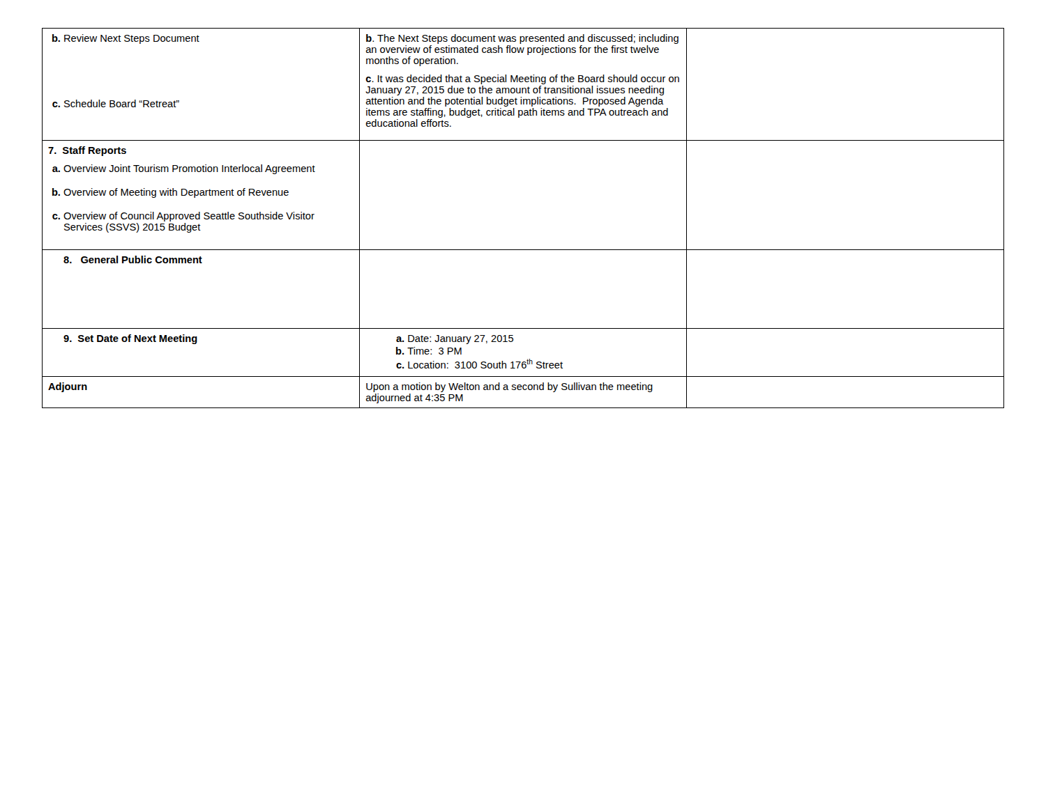| Review Next Steps Document Schedule Board “Retreat” | b . The Next Steps document was presented and discussed; including an overview of estimated cash flow projections for the first twelve months of operation. c . It was decided that a Special Meeting of the Board should occur on January 27, 2015 due to the amount of transitional issues needing attention and the potential budget implications. Proposed Agenda items are staffing, budget, critical path items and TPA outreach and educational efforts. | |
| 7. Staff Reports Overview Joint Tourism Promotion Interlocal Agreement Overview of Meeting with Department of Revenue Overview of Council Approved Seattle Southside Visitor Services (SSVS) 2015 Budget | | |
| 8. General Public Comment | | |
| 9. Set Date of Next Meeting | Date: January 27, 2015 Time: 3 PM Location: 3100 South 176 th Street | |
| Adjourn | Upon a motion by Welton and a second by Sullivan the meeting adjourned at 4:35 PM | |